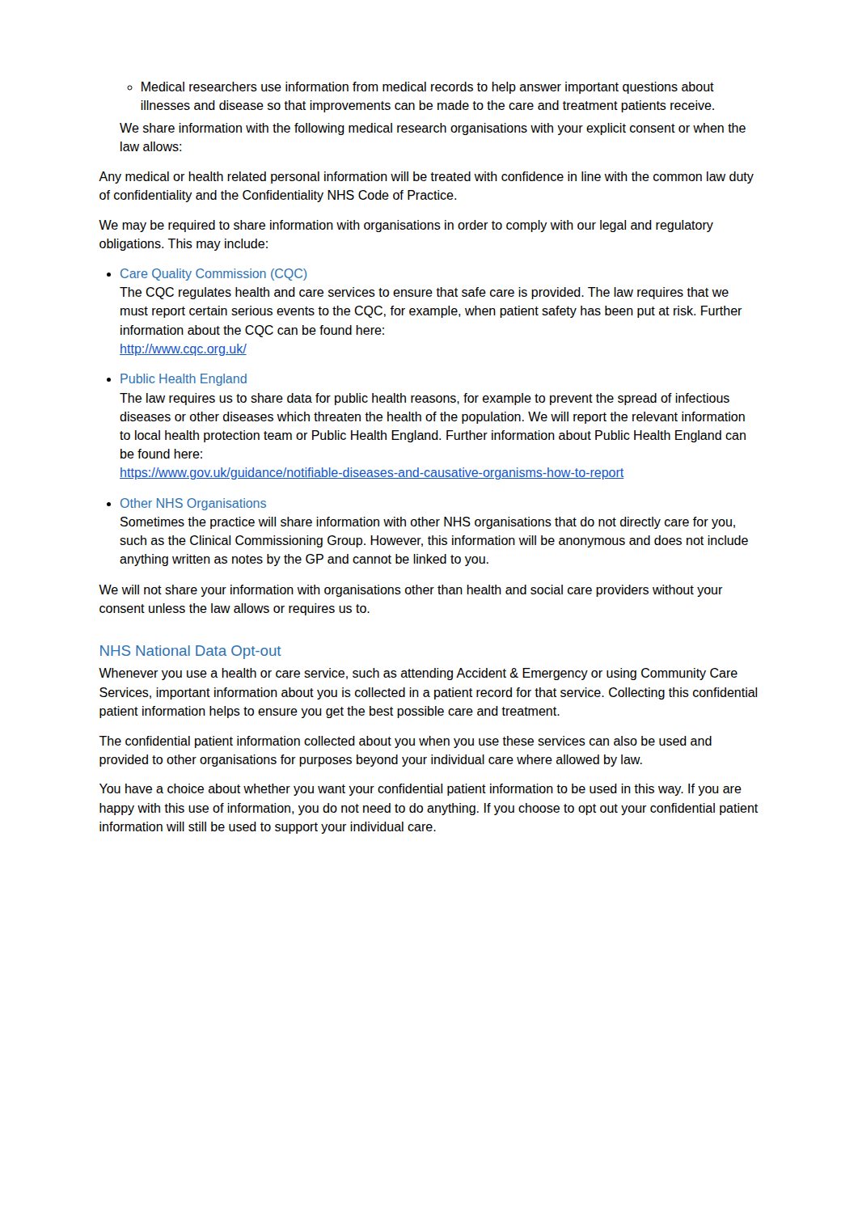Medical researchers use information from medical records to help answer important questions about illnesses and disease so that improvements can be made to the care and treatment patients receive.
We share information with the following medical research organisations with your explicit consent or when the law allows:
Any medical or health related personal information will be treated with confidence in line with the common law duty of confidentiality and the Confidentiality NHS Code of Practice.
We may be required to share information with organisations in order to comply with our legal and regulatory obligations. This may include:
Care Quality Commission (CQC)
The CQC regulates health and care services to ensure that safe care is provided. The law requires that we must report certain serious events to the CQC, for example, when patient safety has been put at risk. Further information about the CQC can be found here:
http://www.cqc.org.uk/
Public Health England
The law requires us to share data for public health reasons, for example to prevent the spread of infectious diseases or other diseases which threaten the health of the population. We will report the relevant information to local health protection team or Public Health England. Further information about Public Health England can be found here:
https://www.gov.uk/guidance/notifiable-diseases-and-causative-organisms-how-to-report
Other NHS Organisations
Sometimes the practice will share information with other NHS organisations that do not directly care for you, such as the Clinical Commissioning Group. However, this information will be anonymous and does not include anything written as notes by the GP and cannot be linked to you.
We will not share your information with organisations other than health and social care providers without your consent unless the law allows or requires us to.
NHS National Data Opt-out
Whenever you use a health or care service, such as attending Accident & Emergency or using Community Care Services, important information about you is collected in a patient record for that service. Collecting this confidential patient information helps to ensure you get the best possible care and treatment.
The confidential patient information collected about you when you use these services can also be used and provided to other organisations for purposes beyond your individual care where allowed by law.
You have a choice about whether you want your confidential patient information to be used in this way. If you are happy with this use of information, you do not need to do anything. If you choose to opt out your confidential patient information will still be used to support your individual care.